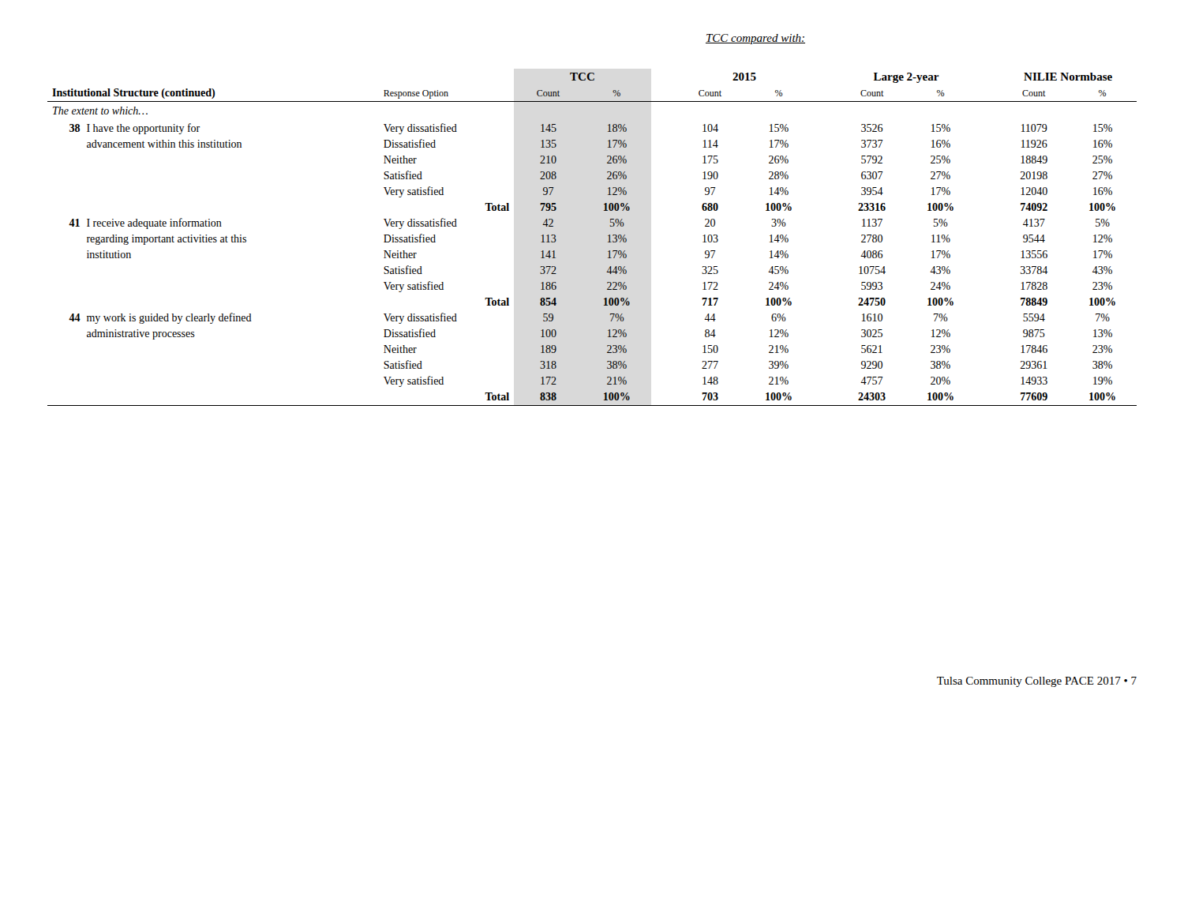TCC compared with:
| | TCC | | 2015 | | Large 2-year | | NILIE Normbase |
| --- | --- | --- | --- | --- | --- | --- | --- |
| Institutional Structure (continued) | Response Option | Count | % | | Count | % | | Count | % | | Count | % |
| The extent to which… | | | | | | | | | | | |
| 38 | I have the opportunity for | Very dissatisfied | 145 | 18% | | 104 | 15% | | 3526 | 15% | | 11079 | 15% |
| | advancement within this institution | Dissatisfied | 135 | 17% | | 114 | 17% | | 3737 | 16% | | 11926 | 16% |
| | | Neither | 210 | 26% | | 175 | 26% | | 5792 | 25% | | 18849 | 25% |
| | | Satisfied | 208 | 26% | | 190 | 28% | | 6307 | 27% | | 20198 | 27% |
| | | Very satisfied | 97 | 12% | | 97 | 14% | | 3954 | 17% | | 12040 | 16% |
| | | Total | 795 | 100% | | 680 | 100% | | 23316 | 100% | | 74092 | 100% |
| 41 | I receive adequate information | Very dissatisfied | 42 | 5% | | 20 | 3% | | 1137 | 5% | | 4137 | 5% |
| | regarding important activities at this | Dissatisfied | 113 | 13% | | 103 | 14% | | 2780 | 11% | | 9544 | 12% |
| | institution | Neither | 141 | 17% | | 97 | 14% | | 4086 | 17% | | 13556 | 17% |
| | | Satisfied | 372 | 44% | | 325 | 45% | | 10754 | 43% | | 33784 | 43% |
| | | Very satisfied | 186 | 22% | | 172 | 24% | | 5993 | 24% | | 17828 | 23% |
| | | Total | 854 | 100% | | 717 | 100% | | 24750 | 100% | | 78849 | 100% |
| 44 | my work is guided by clearly defined | Very dissatisfied | 59 | 7% | | 44 | 6% | | 1610 | 7% | | 5594 | 7% |
| | administrative processes | Dissatisfied | 100 | 12% | | 84 | 12% | | 3025 | 12% | | 9875 | 13% |
| | | Neither | 189 | 23% | | 150 | 21% | | 5621 | 23% | | 17846 | 23% |
| | | Satisfied | 318 | 38% | | 277 | 39% | | 9290 | 38% | | 29361 | 38% |
| | | Very satisfied | 172 | 21% | | 148 | 21% | | 4757 | 20% | | 14933 | 19% |
| | | Total | 838 | 100% | | 703 | 100% | | 24303 | 100% | | 77609 | 100% |
Tulsa Community College PACE 2017 • 7